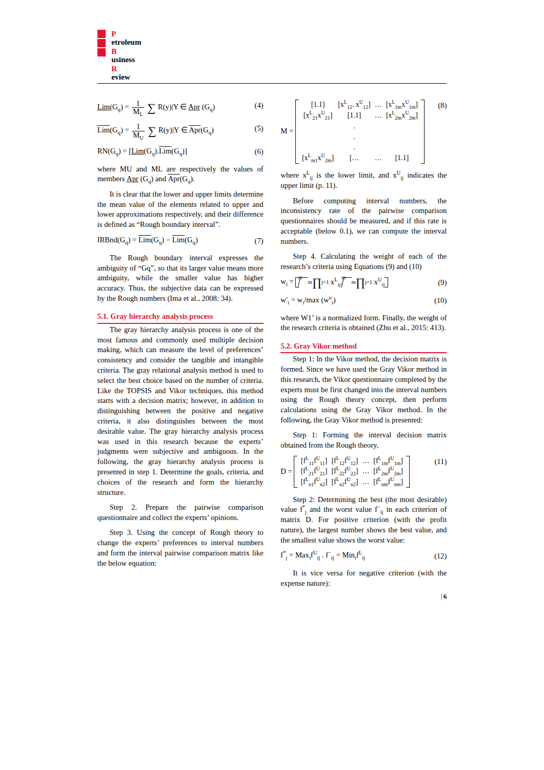Petroleum Business Review
Lim(Gq) = 1 ML ∑ R(y)|Y ∈ Apr (Gq)
(4)
Lim(Gq) = 1 MU ∑ R(y)|Y ∈ Apr(Gq)
(5)
RN(Gq) = [Lim(Gq).Lim(Gq)]
(6)
where MU and ML are respectively the values of members Apr (Gq) and Apr(Gq).
It is clear that the lower and upper limits determine the mean value of the elements related to upper and lower approximations respectively, and their difference is defined as “Rough boundary interval”.
IRBnd(Gq) = Lim(Gq) − Lim(Gq)
(7)
The Rough boundary interval expresses the ambiguity of “Gq”, so that its larger value means more ambiguity, while the smaller value has higher accuracy. Thus, the subjective data can be expressed by the Rough numbers (Ima et al., 2008: 34).
5.1. Gray hierarchy analysis process
The gray hierarchy analysis process is one of the most famous and commonly used multiple decision making, which can measure the level of preferences’ consistency and consider the tangible and intangible criteria. The gray relational analysis method is used to select the best choice based on the number of criteria. Like the TOPSIS and Vikor techniques, this method starts with a decision matrix; however, in addition to distinguishing between the positive and negative criteria, it also distinguishes between the most desirable value. The gray hierarchy analysis process was used in this research because the experts’ judgments were subjective and ambiguous. In the following, the gray hierarchy analysis process is presented in step 1. Determine the goals, criteria, and choices of the research and form the hierarchy structure.
Step 2. Prepare the pairwise comparison questionnaire and collect the experts’ opinions.
Step 3. Using the concept of Rough theory to change the experts’ preferences to interval numbers and form the interval pairwise comparison matrix like the below equation:
M =
| [1.1] | [x L 12 . x U 12 ] | … | [x L 1m x U 1m ] |
| [x L 21 x U 21 ] | [1.1] | … | [x L 2m x U 2m ] |
| | . | | |
| | . | | |
| | . | | |
| [x L m1 x U 2m ] | [… | … | [1.1] |
(8)
where xLij is the lower limit, and xUij indicates the upper limit (p. 11).
Before computing interval numbers, the inconsistency rate of the pairwise comparison questionnaires should be measured, and if this rate is acceptable (below 0.1), we can compute the interval numbers.
Step 4. Calculating the weight of each of the research’s criteria using Equations (9) and (10)
wi = m m∏j=1 xLij . m m∏j=1 xUij
(9)
w′i = wi/max (wui)
(10)
where W1’ is a normalized form. Finally, the weight of the research criteria is obtained (Zhu et al., 2015: 413).
5.2. Gray Vikor method
Step 1: In the Vikor method, the decision matrix is formed. Since we have used the Gray Vikor method in this research, the Vikor questionnaire completed by the experts must be first changed into the interval numbers using the Rough theory concept, then perform calculations using the Gray Vikor method. In the following, the Gray Vikor method is presented:
Step 1: Forming the interval decision matrix obtained from the Rough theory,
D =
| [f L 11 f U 11 ] | [f L 12 f U 12 ] | … | [f L 1m f U 1m ] |
| [f L 21 f U 21 ] | [f L 22 f U 22 ] | … | [f L 2m f U 2m ] |
| [f L n1 f U n2 ] | [f L n2 f U n2 ] | … | [f L nm f U nm ] |
(11)
Step 2: Determining the best (the most desirable) value f*j and the worst value f−ij in each criterion of matrix D. For positive criterion (with the profit nature), the largest number shows the best value, and the smallest value shows the worst value:
f*j = MaxifUij . f−ij = MinifLij
(12)
It is vice versa for negative criterion (with the expense nature):
|6